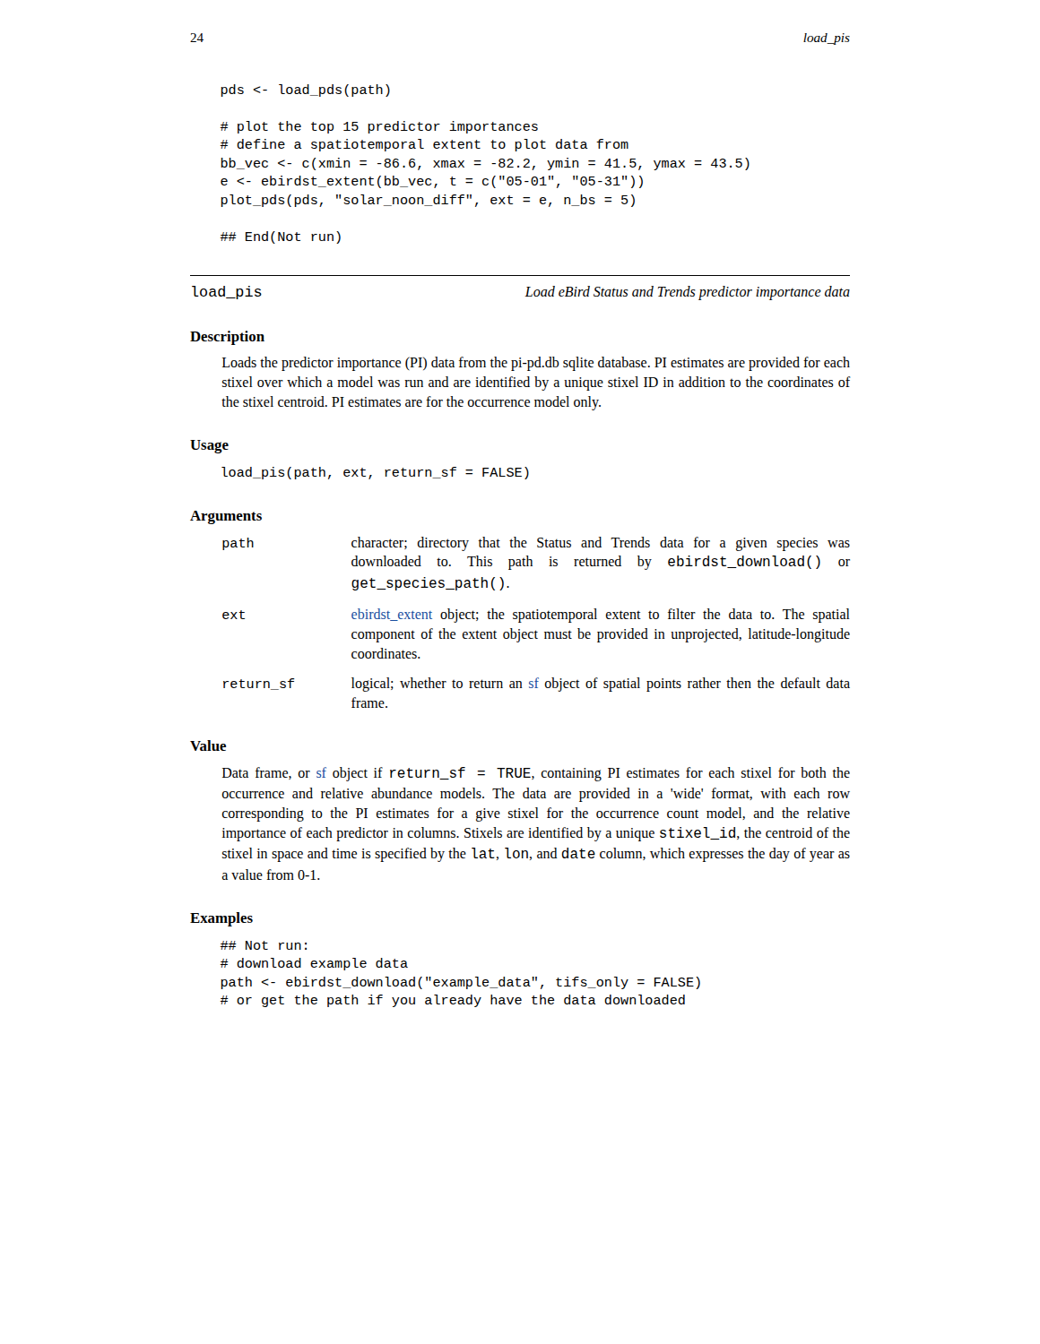24 load_pis
pds <- load_pds(path)

# plot the top 15 predictor importances
# define a spatiotemporal extent to plot data from
bb_vec <- c(xmin = -86.6, xmax = -82.2, ymin = 41.5, ymax = 43.5)
e <- ebirdst_extent(bb_vec, t = c("05-01", "05-31"))
plot_pds(pds, "solar_noon_diff", ext = e, n_bs = 5)

## End(Not run)
load_pis Load eBird Status and Trends predictor importance data
Description
Loads the predictor importance (PI) data from the pi-pd.db sqlite database. PI estimates are provided for each stixel over which a model was run and are identified by a unique stixel ID in addition to the coordinates of the stixel centroid. PI estimates are for the occurrence model only.
Usage
load_pis(path, ext, return_sf = FALSE)
Arguments
path
character; directory that the Status and Trends data for a given species was downloaded to. This path is returned by ebirdst_download() or get_species_path().
ext
ebirdst_extent object; the spatiotemporal extent to filter the data to. The spatial component of the extent object must be provided in unprojected, latitude-longitude coordinates.
return_sf
logical; whether to return an sf object of spatial points rather then the default data frame.
Value
Data frame, or sf object if return_sf = TRUE, containing PI estimates for each stixel for both the occurrence and relative abundance models. The data are provided in a 'wide' format, with each row corresponding to the PI estimates for a give stixel for the occurrence count model, and the relative importance of each predictor in columns. Stixels are identified by a unique stixel_id, the centroid of the stixel in space and time is specified by the lat, lon, and date column, which expresses the day of year as a value from 0-1.
Examples
## Not run:
# download example data
path <- ebirdst_download("example_data", tifs_only = FALSE)
# or get the path if you already have the data downloaded